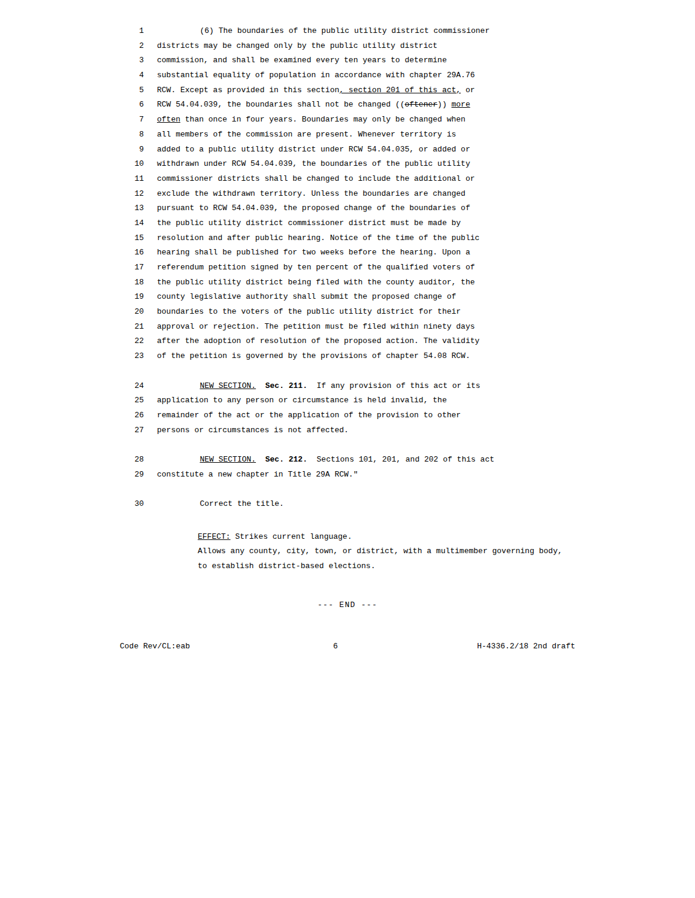1
(6) The boundaries of the public utility district commissioner
2
districts may be changed only by the public utility district
3
commission, and shall be examined every ten years to determine
4
substantial equality of population in accordance with chapter 29A.76
5
RCW. Except as provided in this section, section 201 of this act, or
6
RCW 54.04.039, the boundaries shall not be changed ((oftener)) more
7
often than once in four years. Boundaries may only be changed when
8
all members of the commission are present. Whenever territory is
9
added to a public utility district under RCW 54.04.035, or added or
10
withdrawn under RCW 54.04.039, the boundaries of the public utility
11
commissioner districts shall be changed to include the additional or
12
exclude the withdrawn territory. Unless the boundaries are changed
13
pursuant to RCW 54.04.039, the proposed change of the boundaries of
14
the public utility district commissioner district must be made by
15
resolution and after public hearing. Notice of the time of the public
16
hearing shall be published for two weeks before the hearing. Upon a
17
referendum petition signed by ten percent of the qualified voters of
18
the public utility district being filed with the county auditor, the
19
county legislative authority shall submit the proposed change of
20
boundaries to the voters of the public utility district for their
21
approval or rejection. The petition must be filed within ninety days
22
after the adoption of resolution of the proposed action. The validity
23
of the petition is governed by the provisions of chapter 54.08 RCW.
24
NEW SECTION. Sec. 211. If any provision of this act or its
25
application to any person or circumstance is held invalid, the
26
remainder of the act or the application of the provision to other
27
persons or circumstances is not affected.
28
NEW SECTION. Sec. 212. Sections 101, 201, and 202 of this act
29
constitute a new chapter in Title 29A RCW."
30
Correct the title.
EFFECT: Strikes current language.
Allows any county, city, town, or district, with a multimember governing body, to establish district-based elections.
--- END ---
Code Rev/CL:eab
6
H-4336.2/18 2nd draft